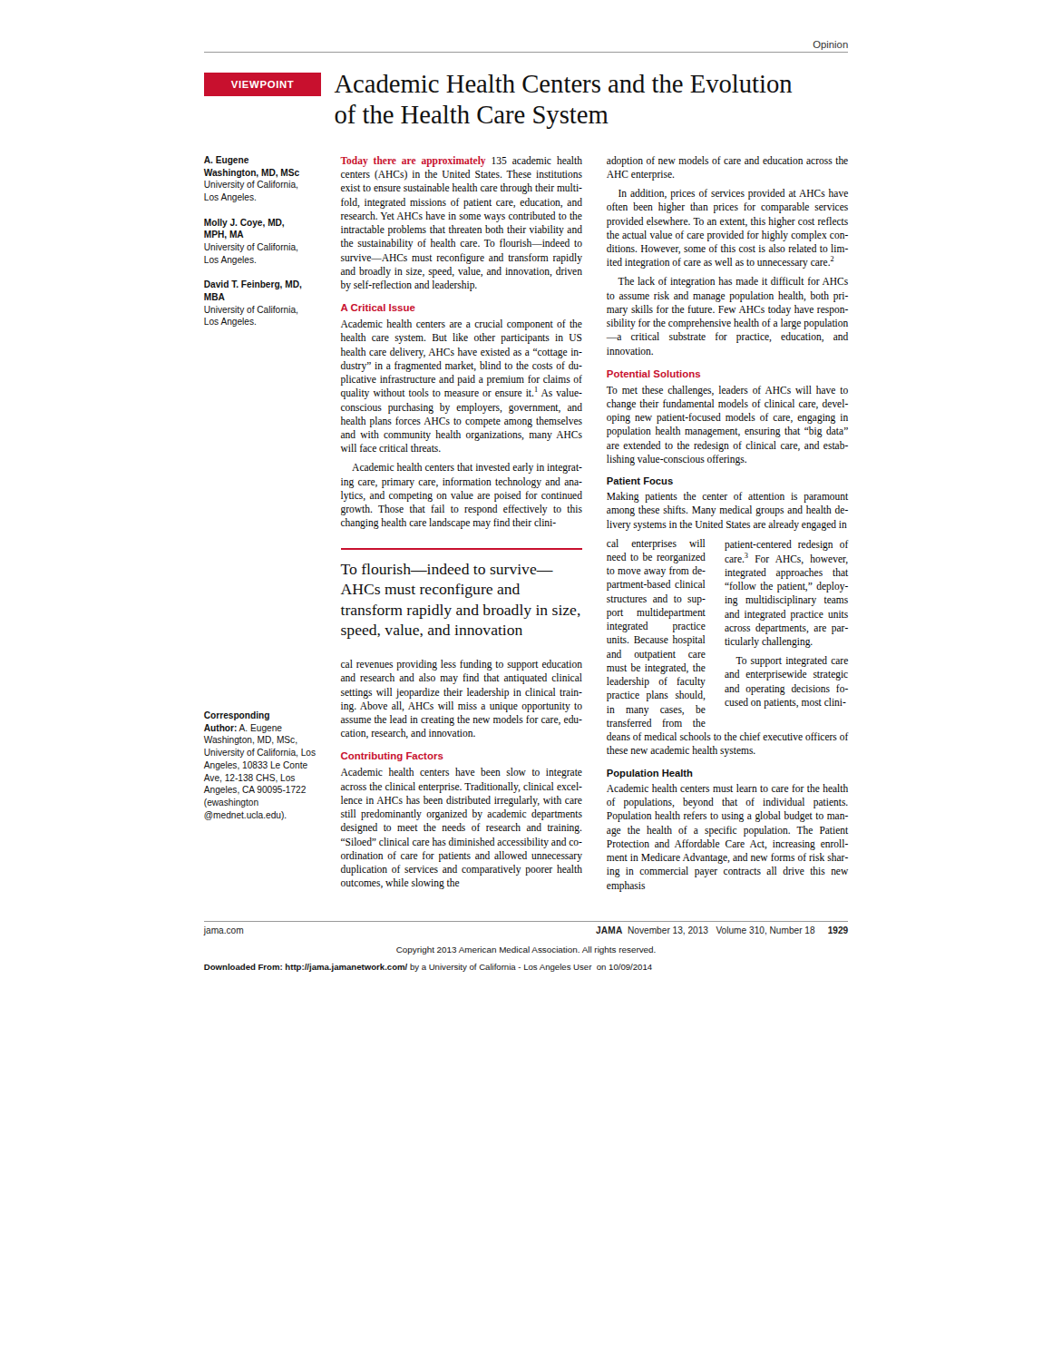Opinion
VIEWPOINT
Academic Health Centers and the Evolution
of the Health Care System
A. Eugene
Washington, MD, MSc
University of California,
Los Angeles.
Molly J. Coye, MD,
MPH, MA
University of California,
Los Angeles.
David T. Feinberg, MD,
MBA
University of California,
Los Angeles.
Corresponding
Author: A. Eugene Washington, MD, MSc, University of California, Los Angeles, 10833 Le Conte Ave, 12-138 CHS, Los Angeles, CA 90095-1722 (ewashington
@mednet.ucla.edu).
Today there are approximately 135 academic health centers (AHCs) in the United States. These institutions exist to ensure sustainable health care through their multifold, integrated missions of patient care, education, and research. Yet AHCs have in some ways contributed to the intractable problems that threaten both their viability and the sustainability of health care. To flourish—indeed to survive—AHCs must reconfigure and transform rapidly and broadly in size, speed, value, and innovation, driven by self-reflection and leadership.
A Critical Issue
Academic health centers are a crucial component of the health care system. But like other participants in US health care delivery, AHCs have existed as a “cottage industry” in a fragmented market, blind to the costs of duplicative infrastructure and paid a premium for claims of quality without tools to measure or ensure it.1 As value-conscious purchasing by employers, government, and health plans forces AHCs to compete among themselves and with community health organizations, many AHCs will face critical threats.
Academic health centers that invested early in integrating care, primary care, information technology and analytics, and competing on value are poised for continued growth. Those that fail to respond effectively to this changing health care landscape may find their clini-
To flourish—indeed to survive—AHCs must reconfigure and transform rapidly and broadly in size, speed, value, and innovation
cal revenues providing less funding to support education and research and also may find that antiquated clinical settings will jeopardize their leadership in clinical training. Above all, AHCs will miss a unique opportunity to assume the lead in creating the new models for care, education, research, and innovation.
Contributing Factors
Academic health centers have been slow to integrate across the clinical enterprise. Traditionally, clinical excellence in AHCs has been distributed irregularly, with care still predominantly organized by academic departments designed to meet the needs of research and training. “Siloed” clinical care has diminished accessibility and coordination of care for patients and allowed unnecessary duplication of services and comparatively poorer health outcomes, while slowing the
adoption of new models of care and education across the AHC enterprise.
In addition, prices of services provided at AHCs have often been higher than prices for comparable services provided elsewhere. To an extent, this higher cost reflects the actual value of care provided for highly complex conditions. However, some of this cost is also related to limited integration of care as well as to unnecessary care.2
The lack of integration has made it difficult for AHCs to assume risk and manage population health, both primary skills for the future. Few AHCs today have responsibility for the comprehensive health of a large population—a critical substrate for practice, education, and innovation.
Potential Solutions
To met these challenges, leaders of AHCs will have to change their fundamental models of clinical care, developing new patient-focused models of care, engaging in population health management, ensuring that “big data” are extended to the redesign of clinical care, and establishing value-conscious offerings.
Patient Focus
Making patients the center of attention is paramount among these shifts. Many medical groups and health delivery systems in the United States are already engaged in
patient-centered redesign of care.3 For AHCs, however, integrated approaches that “follow the patient,” deploying multidisciplinary teams and integrated practice units across departments, are particularly challenging.
To support integrated care and enterprisewide strategic and operating decisions focused on patients, most clini-
cal enterprises will need to be reorganized to move away from department-based clinical structures and to support multidepartment integrated practice units. Because hospital and outpatient care must be integrated, the leadership of faculty practice plans should, in many cases, be transferred from the deans of medical schools to the chief executive officers of these new academic health systems.
Population Health
Academic health centers must learn to care for the health of populations, beyond that of individual patients. Population health refers to using a global budget to manage the health of a specific population. The Patient Protection and Affordable Care Act, increasing enrollment in Medicare Advantage, and new forms of risk sharing in commercial payer contracts all drive this new emphasis
jama.com
JAMA November 13, 2013 Volume 310, Number 18 1929
Copyright 2013 American Medical Association. All rights reserved.
Downloaded From: http://jama.jamanetwork.com/ by a University of California - Los Angeles User on 10/09/2014